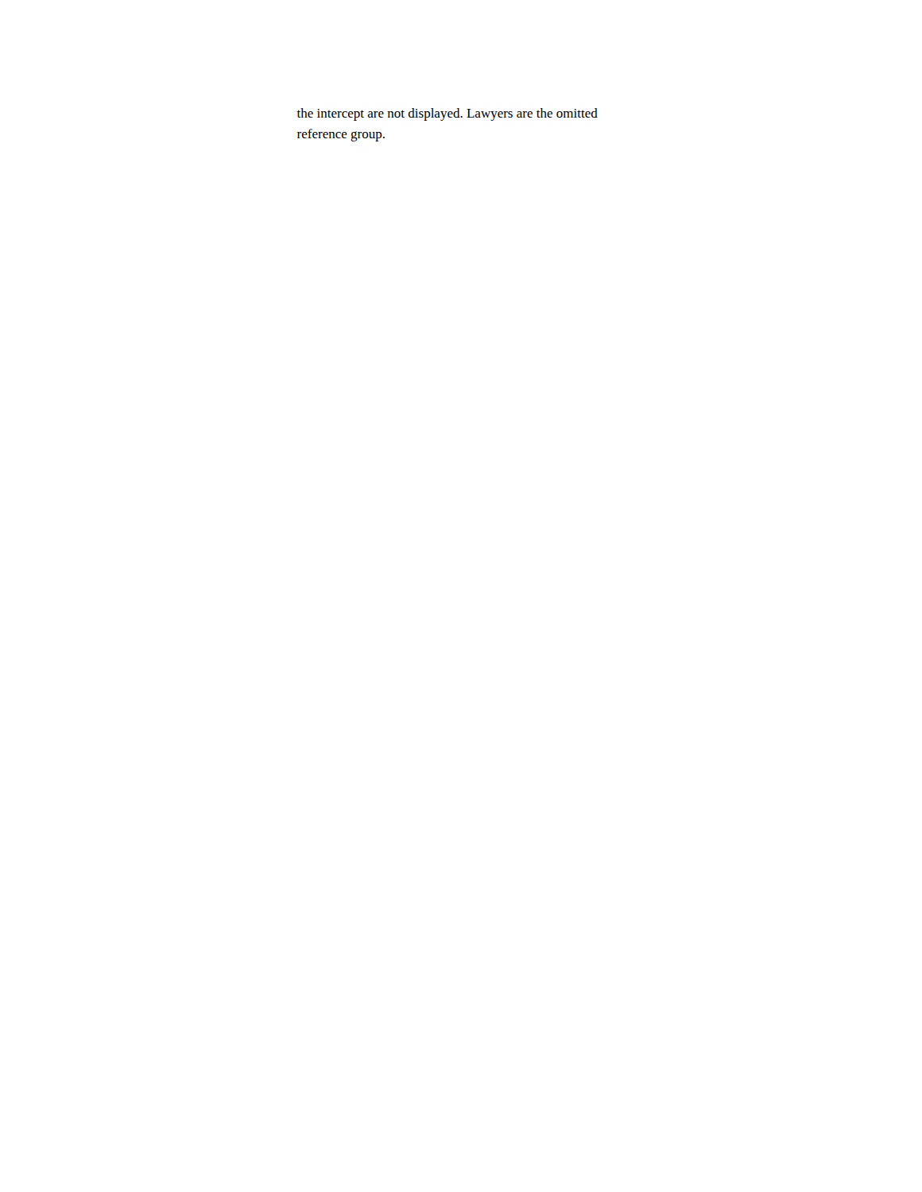the intercept are not displayed. Lawyers are the omitted reference group.